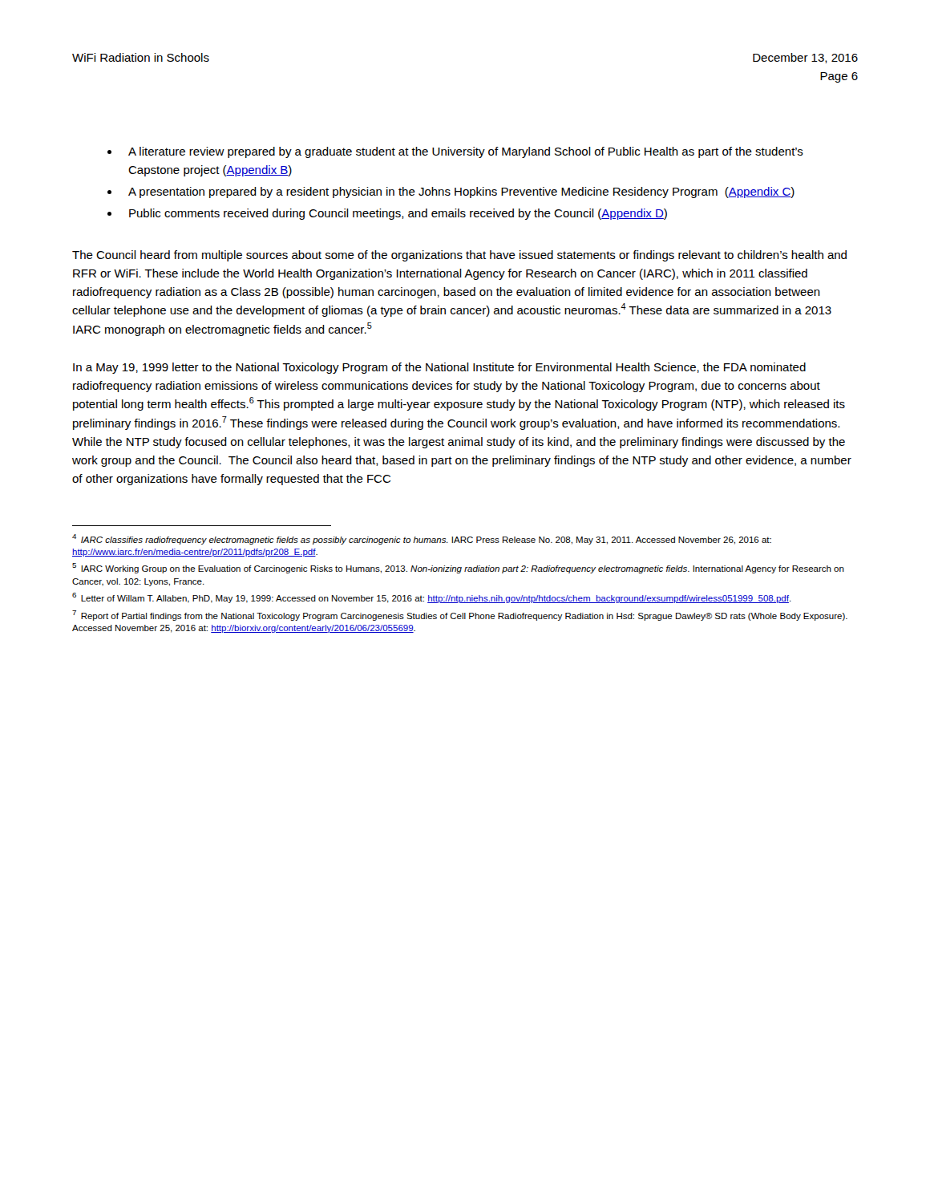WiFi Radiation in Schools
December 13, 2016
Page 6
A literature review prepared by a graduate student at the University of Maryland School of Public Health as part of the student’s Capstone project (Appendix B)
A presentation prepared by a resident physician in the Johns Hopkins Preventive Medicine Residency Program (Appendix C)
Public comments received during Council meetings, and emails received by the Council (Appendix D)
The Council heard from multiple sources about some of the organizations that have issued statements or findings relevant to children’s health and RFR or WiFi. These include the World Health Organization’s International Agency for Research on Cancer (IARC), which in 2011 classified radiofrequency radiation as a Class 2B (possible) human carcinogen, based on the evaluation of limited evidence for an association between cellular telephone use and the development of gliomas (a type of brain cancer) and acoustic neuromas.4 These data are summarized in a 2013 IARC monograph on electromagnetic fields and cancer.5
In a May 19, 1999 letter to the National Toxicology Program of the National Institute for Environmental Health Science, the FDA nominated radiofrequency radiation emissions of wireless communications devices for study by the National Toxicology Program, due to concerns about potential long term health effects.6 This prompted a large multi-year exposure study by the National Toxicology Program (NTP), which released its preliminary findings in 2016.7 These findings were released during the Council work group’s evaluation, and have informed its recommendations. While the NTP study focused on cellular telephones, it was the largest animal study of its kind, and the preliminary findings were discussed by the work group and the Council. The Council also heard that, based in part on the preliminary findings of the NTP study and other evidence, a number of other organizations have formally requested that the FCC
4 IARC classifies radiofrequency electromagnetic fields as possibly carcinogenic to humans. IARC Press Release No. 208, May 31, 2011. Accessed November 26, 2016 at: http://www.iarc.fr/en/media-centre/pr/2011/pdfs/pr208_E.pdf.
5 IARC Working Group on the Evaluation of Carcinogenic Risks to Humans, 2013. Non-ionizing radiation part 2: Radiofrequency electromagnetic fields. International Agency for Research on Cancer, vol. 102: Lyons, France.
6 Letter of Willam T. Allaben, PhD, May 19, 1999: Accessed on November 15, 2016 at: http://ntp.niehs.nih.gov/ntp/htdocs/chem_background/exsumpdf/wireless051999_508.pdf.
7 Report of Partial findings from the National Toxicology Program Carcinogenesis Studies of Cell Phone Radiofrequency Radiation in Hsd: Sprague Dawley® SD rats (Whole Body Exposure). Accessed November 25, 2016 at: http://biorxiv.org/content/early/2016/06/23/055699.